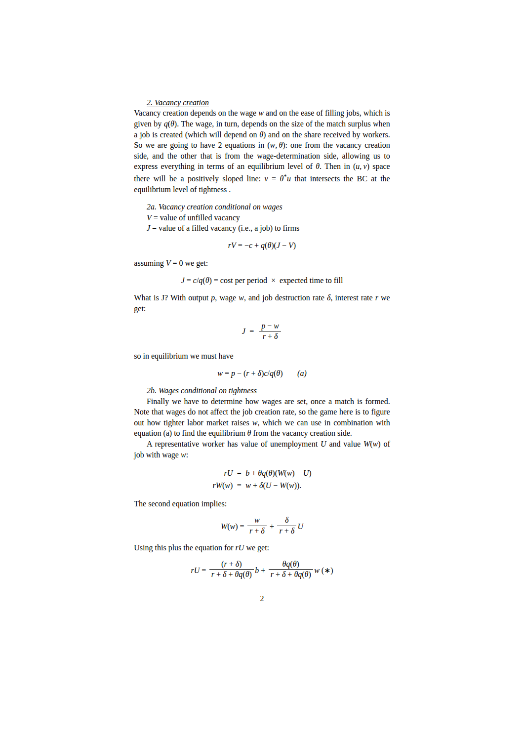2. Vacancy creation
Vacancy creation depends on the wage w and on the ease of filling jobs, which is given by q(θ). The wage, in turn, depends on the size of the match surplus when a job is created (which will depend on θ) and on the share received by workers. So we are going to have 2 equations in (w, θ): one from the vacancy creation side, and the other that is from the wage-determination side, allowing us to express everything in terms of an equilibrium level of θ. Then in (u, v) space there will be a positively sloped line: v = θ*u that intersects the BC at the equilibrium level of tightness .
2a. Vacancy creation conditional on wages
V = value of unfilled vacancy
J = value of a filled vacancy (i.e., a job) to firms
rV = −c + q(θ)(J − V)
assuming V = 0 we get:
J = c/q(θ) = cost per period × expected time to fill
What is J? With output p, wage w, and job destruction rate δ, interest rate r we get:
| J | = | p − w r + δ |
so in equilibrium we must have
w = p − (r + δ)c/q(θ) (a)
2b. Wages conditional on tightness
Finally we have to determine how wages are set, once a match is formed. Note that wages do not affect the job creation rate, so the game here is to figure out how tighter labor market raises w, which we can use in combination with equation (a) to find the equilibrium θ from the vacancy creation side.
A representative worker has value of unemployment U and value W(w) of job with wage w:
| rU | = | b + θq ( θ )( W ( w ) − U ) |
| rW ( w ) | = | w + δ ( U − W ( w )). |
The second equation implies:
W(w) = wr + δ + δr + δ U
Using this plus the equation for rU we get:
rU = (r + δ) r + δ + θq(θ) b + θq(θ) r + δ + θq(θ) w (∗)
2